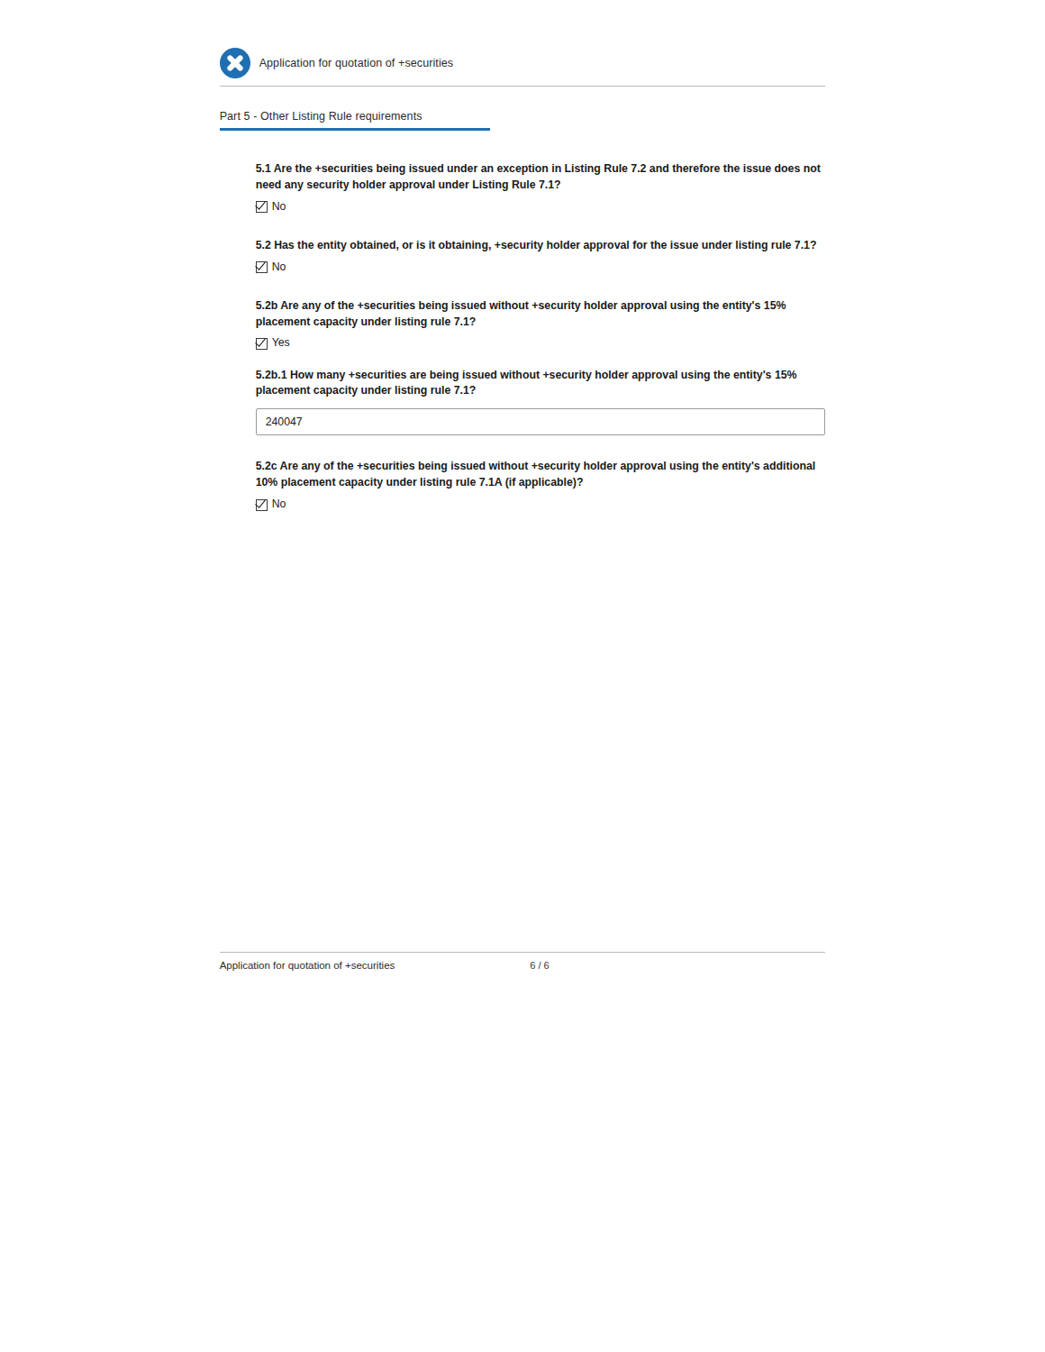Application for quotation of +securities
Part 5 - Other Listing Rule requirements
5.1 Are the +securities being issued under an exception in Listing Rule 7.2 and therefore the issue does not need any security holder approval under Listing Rule 7.1?
No
5.2 Has the entity obtained, or is it obtaining, +security holder approval for the issue under listing rule 7.1?
No
5.2b Are any of the +securities being issued without +security holder approval using the entity's 15% placement capacity under listing rule 7.1?
Yes
5.2b.1 How many +securities are being issued without +security holder approval using the entity's 15% placement capacity under listing rule 7.1?
240047
5.2c Are any of the +securities being issued without +security holder approval using the entity's additional 10% placement capacity under listing rule 7.1A (if applicable)?
No
Application for quotation of +securities
6 / 6